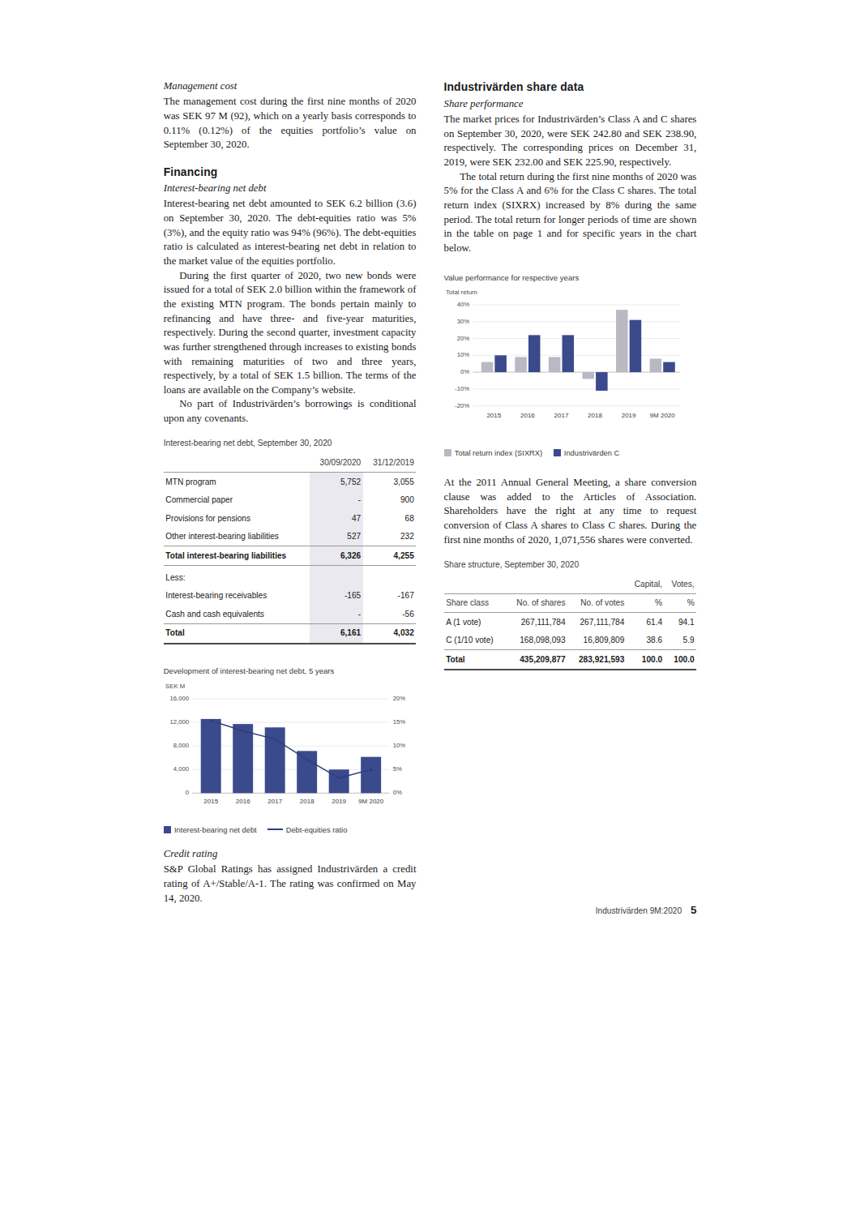Management cost
The management cost during the first nine months of 2020 was SEK 97 M (92), which on a yearly basis corresponds to 0.11% (0.12%) of the equities portfolio’s value on September 30, 2020.
Financing
Interest-bearing net debt
Interest-bearing net debt amounted to SEK 6.2 billion (3.6) on September 30, 2020. The debt-equities ratio was 5% (3%), and the equity ratio was 94% (96%). The debt-equities ratio is calculated as interest-bearing net debt in relation to the market value of the equities portfolio.
During the first quarter of 2020, two new bonds were issued for a total of SEK 2.0 billion within the framework of the existing MTN program. The bonds pertain mainly to refinancing and have three- and five-year maturities, respectively. During the second quarter, investment capacity was further strengthened through increases to existing bonds with remaining maturities of two and three years, respectively, by a total of SEK 1.5 billion. The terms of the loans are available on the Company’s website.
No part of Industrivärden’s borrowings is conditional upon any covenants.
Interest-bearing net debt, September 30, 2020
| | 30/09/2020 | 31/12/2019 |
| --- | --- | --- |
| MTN program | 5,752 | 3,055 |
| Commercial paper | - | 900 |
| Provisions for pensions | 47 | 68 |
| Other interest-bearing liabilities | 527 | 232 |
| Total interest-bearing liabilities | 6,326 | 4,255 |
| Less: | | |
| Interest-bearing receivables | -165 | -167 |
| Cash and cash equivalents | - | -56 |
| Total | 6,161 | 4,032 |
Development of interest-bearing net debt, 5 years
SEK M 16,000 12,000 8,000 4,000 0 20% 15% 10% 5% 0% 2015 2016 2017 2018 2019 9M 2020
Interest-bearing net debt Debt-equities ratio
Credit rating
S&P Global Ratings has assigned Industrivärden a credit rating of A+/Stable/A-1. The rating was confirmed on May 14, 2020.
Industrivärden share data
Share performance
The market prices for Industrivärden’s Class A and C shares on September 30, 2020, were SEK 242.80 and SEK 238.90, respectively. The corresponding prices on December 31, 2019, were SEK 232.00 and SEK 225.90, respectively.
The total return during the first nine months of 2020 was 5% for the Class A and 6% for the Class C shares. The total return index (SIXRX) increased by 8% during the same period. The total return for longer periods of time are shown in the table on page 1 and for specific years in the chart below.
Value performance for respective years
Total return 40% 30% 20% 10% 0% -10% -20% 2015 2016 2017 2018 2019 9M 2020
Total return index (SIXRX) Industrivärden C
At the 2011 Annual General Meeting, a share conversion clause was added to the Articles of Association. Shareholders have the right at any time to request conversion of Class A shares to Class C shares. During the first nine months of 2020, 1,071,556 shares were converted.
Share structure, September 30, 2020
| | | | Capital, | Votes, |
| --- | --- | --- | --- | --- |
| Share class | No. of shares | No. of votes | % | % |
| A (1 vote) | 267,111,784 | 267,111,784 | 61.4 | 94.1 |
| C (1/10 vote) | 168,098,093 | 16,809,809 | 38.6 | 5.9 |
| Total | 435,209,877 | 283,921,593 | 100.0 | 100.0 |
Industrivärden 9M:2020 5